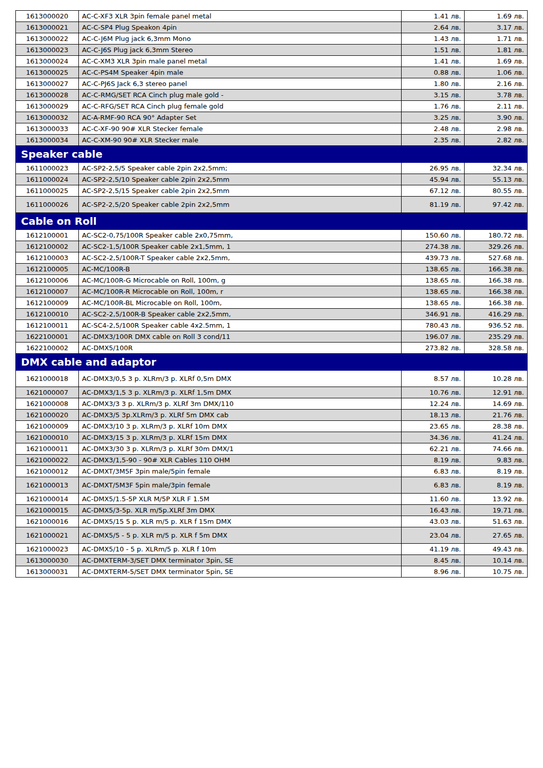| 1613000020 | AC-C-XF3 XLR 3pin female panel metal | 1.41 лв. | 1.69 лв. |
| 1613000021 | AC-C-SP4 Plug Speakon 4pin | 2.64 лв. | 3.17 лв. |
| 1613000022 | AC-C-J6M Plug jack 6,3mm Mono | 1.43 лв. | 1.71 лв. |
| 1613000023 | AC-C-J6S Plug jack 6,3mm Stereo | 1.51 лв. | 1.81 лв. |
| 1613000024 | AC-C-XM3 XLR 3pin male panel metal | 1.41 лв. | 1.69 лв. |
| 1613000025 | AC-C-PS4M Speaker 4pin male | 0.88 лв. | 1.06 лв. |
| 1613000027 | AC-C-PJ6S Jack 6,3 stereo panel | 1.80 лв. | 2.16 лв. |
| 1613000028 | AC-C-RMG/SET RCA Cinch plug male gold - | 3.15 лв. | 3.78 лв. |
| 1613000029 | AC-C-RFG/SET RCA Cinch plug female gold | 1.76 лв. | 2.11 лв. |
| 1613000032 | AC-A-RMF-90 RCA 90° Adapter Set | 3.25 лв. | 3.90 лв. |
| 1613000033 | AC-C-XF-90 90# XLR Stecker female | 2.48 лв. | 2.98 лв. |
| 1613000034 | AC-C-XM-90 90# XLR Stecker male | 2.35 лв. | 2.82 лв. |
| Speaker cable |
| 1611000023 | AC-SP2-2,5/5 Speaker cable 2pin 2x2,5mm; | 26.95 лв. | 32.34 лв. |
| 1611000024 | AC-SP2-2,5/10 Speaker cable 2pin 2x2,5mm | 45.94 лв. | 55.13 лв. |
| 1611000025 | AC-SP2-2,5/15 Speaker cable 2pin 2x2,5mm | 67.12 лв. | 80.55 лв. |
| 1611000026 | AC-SP2-2,5/20 Speaker cable 2pin 2x2,5mm | 81.19 лв. | 97.42 лв. |
| Cable on Roll |
| 1612100001 | AC-SC2-0,75/100R Speaker cable 2x0,75mm, | 150.60 лв. | 180.72 лв. |
| 1612100002 | AC-SC2-1,5/100R Speaker cable 2x1,5mm, 1 | 274.38 лв. | 329.26 лв. |
| 1612100003 | AC-SC2-2,5/100R-T Speaker cable 2x2,5mm, | 439.73 лв. | 527.68 лв. |
| 1612100005 | AC-MC/100R-B | 138.65 лв. | 166.38 лв. |
| 1612100006 | AC-MC/100R-G Microcable on Roll, 100m, g | 138.65 лв. | 166.38 лв. |
| 1612100007 | AC-MC/100R-R Microcable on Roll, 100m, r | 138.65 лв. | 166.38 лв. |
| 1612100009 | AC-MC/100R-BL Microcable on Roll, 100m, | 138.65 лв. | 166.38 лв. |
| 1612100010 | AC-SC2-2,5/100R-B Speaker cable 2x2,5mm, | 346.91 лв. | 416.29 лв. |
| 1612100011 | AC-SC4-2,5/100R Speaker cable 4x2.5mm, 1 | 780.43 лв. | 936.52 лв. |
| 1622100001 | AC-DMX3/100R DMX cable on Roll 3 cond/11 | 196.07 лв. | 235.29 лв. |
| 1622100002 | AC-DMX5/100R | 273.82 лв. | 328.58 лв. |
| DMX cable and adaptor |
| 1621000018 | AC-DMX3/0,5 3 p. XLRm/3 p. XLRf 0,5m DMX | 8.57 лв. | 10.28 лв. |
| 1621000007 | AC-DMX3/1,5 3 p. XLRm/3 p. XLRf 1,5m DMX | 10.76 лв. | 12.91 лв. |
| 1621000008 | AC-DMX3/3 3 p. XLRm/3 p. XLRf 3m DMX/110 | 12.24 лв. | 14.69 лв. |
| 1621000020 | AC-DMX3/5 3p.XLRm/3 p. XLRf 5m DMX cab | 18.13 лв. | 21.76 лв. |
| 1621000009 | AC-DMX3/10 3 p. XLRm/3 p. XLRf 10m DMX | 23.65 лв. | 28.38 лв. |
| 1621000010 | AC-DMX3/15 3 p. XLRm/3 p. XLRf 15m DMX | 34.36 лв. | 41.24 лв. |
| 1621000011 | AC-DMX3/30 3 p. XLRm/3 p. XLRf 30m DMX/1 | 62.21 лв. | 74.66 лв. |
| 1621000022 | AC-DMX3/1,5-90 - 90# XLR Cables 110 OHM | 8.19 лв. | 9.83 лв. |
| 1621000012 | AC-DMXT/3M5F 3pin male/5pin female | 6.83 лв. | 8.19 лв. |
| 1621000013 | AC-DMXT/5M3F 5pin male/3pin female | 6.83 лв. | 8.19 лв. |
| 1621000014 | AC-DMX5/1.5-5P XLR M/5P XLR F 1.5M | 11.60 лв. | 13.92 лв. |
| 1621000015 | AC-DMX5/3-5p. XLR m/5p.XLRf 3m DMX | 16.43 лв. | 19.71 лв. |
| 1621000016 | AC-DMX5/15 5 p. XLR m/5 p. XLR f 15m DMX | 43.03 лв. | 51.63 лв. |
| 1621000021 | AC-DMX5/5 - 5 p. XLR m/5 p. XLR f 5m DMX | 23.04 лв. | 27.65 лв. |
| 1621000023 | AC-DMX5/10 - 5 p. XLRm/5 p. XLR f 10m | 41.19 лв. | 49.43 лв. |
| 1613000030 | AC-DMXTERM-3/SET DMX terminator 3pin, SE | 8.45 лв. | 10.14 лв. |
| 1613000031 | AC-DMXTERM-5/SET DMX terminator 5pin, SE | 8.96 лв. | 10.75 лв. |